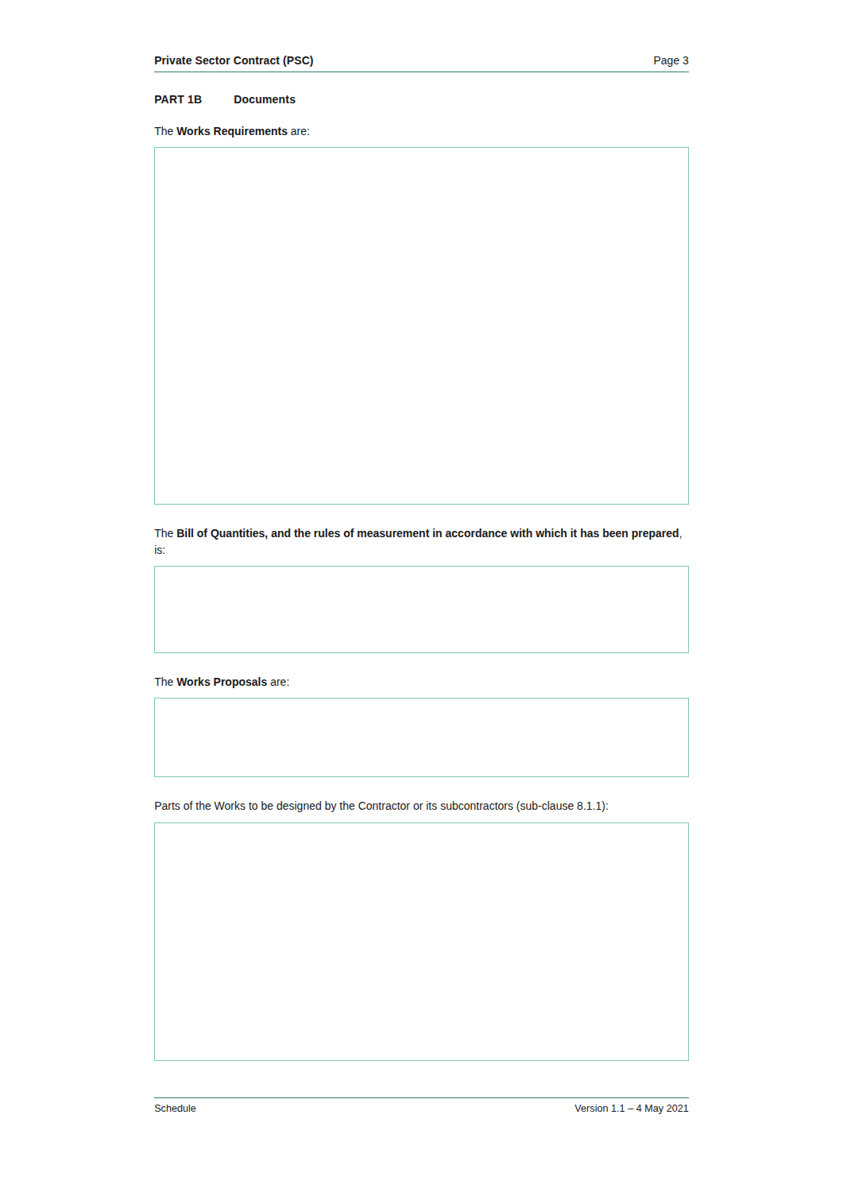Private Sector Contract (PSC) Page 3
PART 1BDocuments
The Works Requirements are:
The Bill of Quantities, and the rules of measurement in accordance with which it has been prepared, is:
The Works Proposals are:
Parts of the Works to be designed by the Contractor or its subcontractors (sub-clause 8.1.1):
Schedule Version 1.1 – 4 May 2021